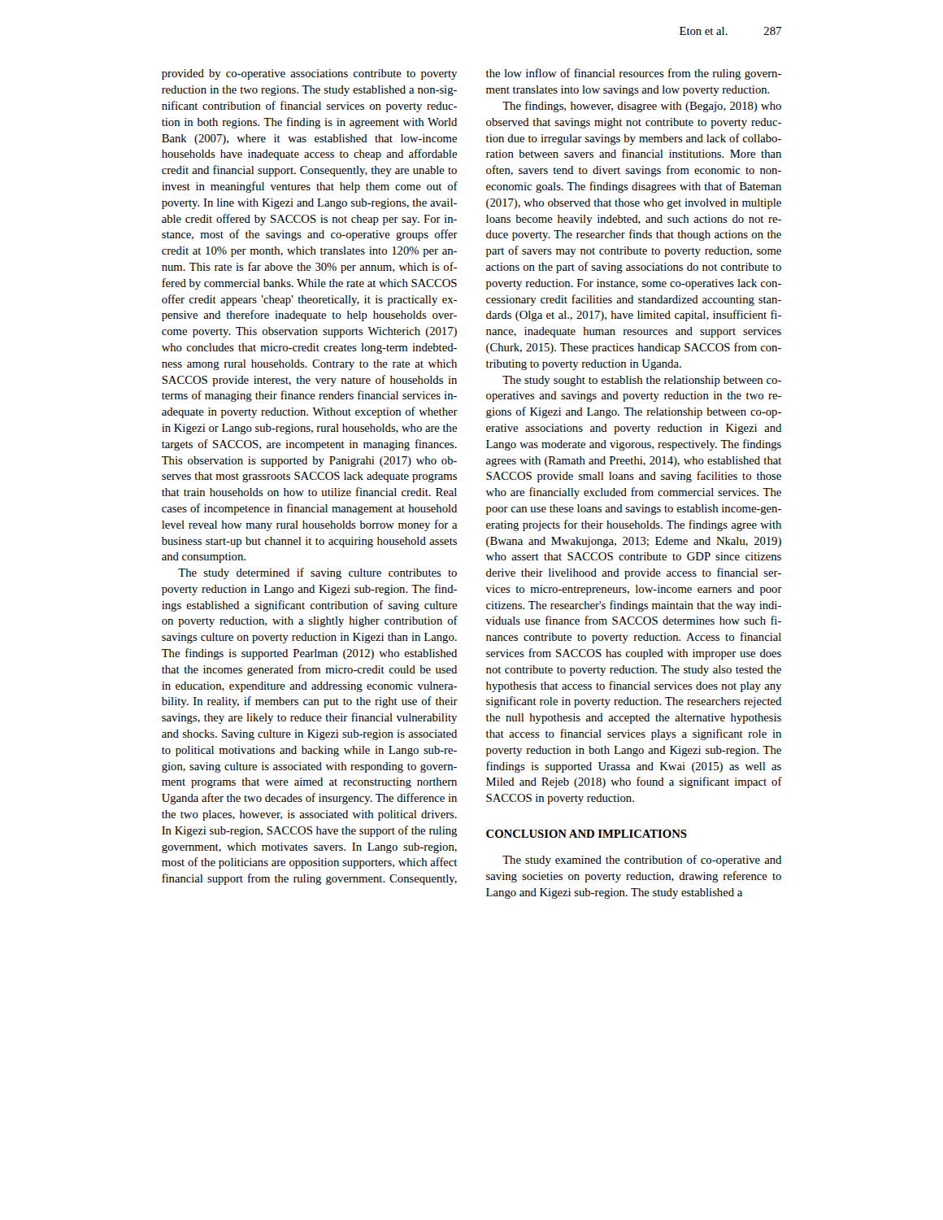Eton et al. 287
provided by co-operative associations contribute to poverty reduction in the two regions. The study established a non-significant contribution of financial services on poverty reduction in both regions. The finding is in agreement with World Bank (2007), where it was established that low-income households have inadequate access to cheap and affordable credit and financial support. Consequently, they are unable to invest in meaningful ventures that help them come out of poverty. In line with Kigezi and Lango sub-regions, the available credit offered by SACCOS is not cheap per say. For instance, most of the savings and co-operative groups offer credit at 10% per month, which translates into 120% per annum. This rate is far above the 30% per annum, which is offered by commercial banks. While the rate at which SACCOS offer credit appears 'cheap' theoretically, it is practically expensive and therefore inadequate to help households overcome poverty. This observation supports Wichterich (2017) who concludes that micro-credit creates long-term indebtedness among rural households. Contrary to the rate at which SACCOS provide interest, the very nature of households in terms of managing their finance renders financial services inadequate in poverty reduction. Without exception of whether in Kigezi or Lango sub-regions, rural households, who are the targets of SACCOS, are incompetent in managing finances. This observation is supported by Panigrahi (2017) who observes that most grassroots SACCOS lack adequate programs that train households on how to utilize financial credit. Real cases of incompetence in financial management at household level reveal how many rural households borrow money for a business start-up but channel it to acquiring household assets and consumption.
The study determined if saving culture contributes to poverty reduction in Lango and Kigezi sub-region. The findings established a significant contribution of saving culture on poverty reduction, with a slightly higher contribution of savings culture on poverty reduction in Kigezi than in Lango. The findings is supported Pearlman (2012) who established that the incomes generated from micro-credit could be used in education, expenditure and addressing economic vulnerability. In reality, if members can put to the right use of their savings, they are likely to reduce their financial vulnerability and shocks. Saving culture in Kigezi sub-region is associated to political motivations and backing while in Lango sub-region, saving culture is associated with responding to government programs that were aimed at reconstructing northern Uganda after the two decades of insurgency. The difference in the two places, however, is associated with political drivers. In Kigezi sub-region, SACCOS have the support of the ruling government, which motivates savers. In Lango sub-region, most of the politicians are opposition supporters, which affect financial support from the ruling government. Consequently, the low inflow of financial resources from the ruling government translates into low savings and low poverty reduction.
The findings, however, disagree with (Begajo, 2018) who observed that savings might not contribute to poverty reduction due to irregular savings by members and lack of collaboration between savers and financial institutions. More than often, savers tend to divert savings from economic to non-economic goals. The findings disagrees with that of Bateman (2017), who observed that those who get involved in multiple loans become heavily indebted, and such actions do not reduce poverty. The researcher finds that though actions on the part of savers may not contribute to poverty reduction, some actions on the part of saving associations do not contribute to poverty reduction. For instance, some co-operatives lack concessionary credit facilities and standardized accounting standards (Olga et al., 2017), have limited capital, insufficient finance, inadequate human resources and support services (Churk, 2015). These practices handicap SACCOS from contributing to poverty reduction in Uganda.
The study sought to establish the relationship between co-operatives and savings and poverty reduction in the two regions of Kigezi and Lango. The relationship between co-operative associations and poverty reduction in Kigezi and Lango was moderate and vigorous, respectively. The findings agrees with (Ramath and Preethi, 2014), who established that SACCOS provide small loans and saving facilities to those who are financially excluded from commercial services. The poor can use these loans and savings to establish income-generating projects for their households. The findings agree with (Bwana and Mwakujonga, 2013; Edeme and Nkalu, 2019) who assert that SACCOS contribute to GDP since citizens derive their livelihood and provide access to financial services to micro-entrepreneurs, low-income earners and poor citizens. The researcher's findings maintain that the way individuals use finance from SACCOS determines how such finances contribute to poverty reduction. Access to financial services from SACCOS has coupled with improper use does not contribute to poverty reduction. The study also tested the hypothesis that access to financial services does not play any significant role in poverty reduction. The researchers rejected the null hypothesis and accepted the alternative hypothesis that access to financial services plays a significant role in poverty reduction in both Lango and Kigezi sub-region. The findings is supported Urassa and Kwai (2015) as well as Miled and Rejeb (2018) who found a significant impact of SACCOS in poverty reduction.
Conclusion and Implications
The study examined the contribution of co-operative and saving societies on poverty reduction, drawing reference to Lango and Kigezi sub-region. The study established a